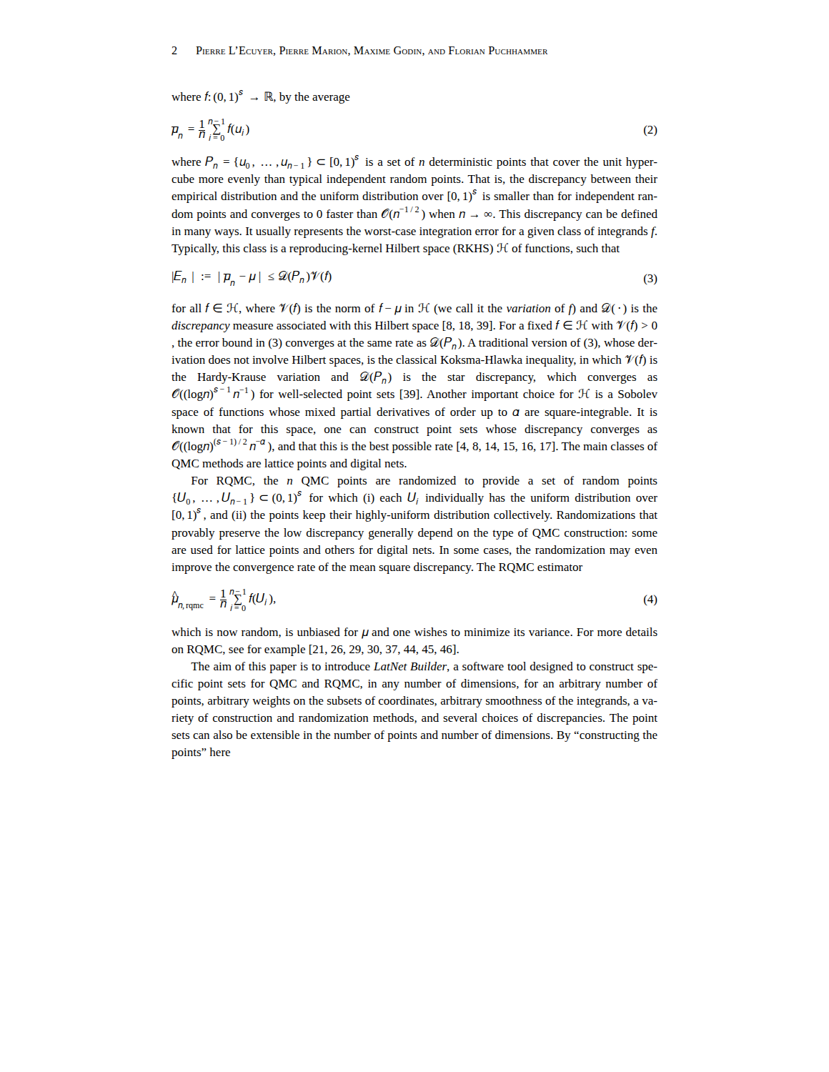2 Pierre L’Ecuyer, Pierre Marion, Maxime Godin, and Florian Puchhammer
where f:(0,1)s →ℝ , by the average
μ¯n = 1n ∑ i=0 n−1 f(ui) (2)
where Pn= { u0,…, un−1 } ⊂ [0,1)s is a set of n deterministic points that cover the unit hypercube more evenly than typical independent random points. That is, the discrepancy between their empirical distribution and the uniform distribution over [0,1)s is smaller than for independent random points and converges to 0 faster than 𝒪(n−1/2) when n→∞. This discrepancy can be defined in many ways. It usually represents the worst-case integration error for a given class of integrands f. Typically, this class is a reproducing-kernel Hilbert space (RKHS) ℋ of functions, such that
|En| := | μ¯n −μ | ≤ 𝒟(Pn) 𝒱(f) (3)
for all f∈ℋ, where 𝒱(f) is the norm of f−μ in ℋ (we call it the variation of f) and 𝒟(⋅) is the discrepancy measure associated with this Hilbert space [8, 18, 39]. For a fixed f∈ℋ with 𝒱(f)>0, the error bound in (3) converges at the same rate as 𝒟(Pn). A traditional version of (3), whose derivation does not involve Hilbert spaces, is the classical Koksma-Hlawka inequality, in which 𝒱(f) is the Hardy-Krause variation and 𝒟(Pn) is the star discrepancy, which converges as 𝒪((log⁡n)s−1n−1) for well-selected point sets [39]. Another important choice for ℋ is a Sobolev space of functions whose mixed partial derivatives of order up to α are square-integrable. It is known that for this space, one can construct point sets whose discrepancy converges as 𝒪((log⁡n)(s−1)/2n−α), and that this is the best possible rate [4, 8, 14, 15, 16, 17]. The main classes of QMC methods are lattice points and digital nets.
For RQMC, the n QMC points are randomized to provide a set of random points { U0,…, Un−1 } ⊂ (0,1)s for which (i) each Ui individually has the uniform distribution over [0,1)s, and (ii) the points keep their highly-uniform distribution collectively. Randomizations that provably preserve the low discrepancy generally depend on the type of QMC construction: some are used for lattice points and others for digital nets. In some cases, the randomization may even improve the convergence rate of the mean square discrepancy. The RQMC estimator
μ^n,rqmc = 1n ∑ i=0 n−1 f(Ui), (4)
which is now random, is unbiased for μ and one wishes to minimize its variance. For more details on RQMC, see for example [21, 26, 29, 30, 37, 44, 45, 46].
The aim of this paper is to introduce LatNet Builder, a software tool designed to construct specific point sets for QMC and RQMC, in any number of dimensions, for an arbitrary number of points, arbitrary weights on the subsets of coordinates, arbitrary smoothness of the integrands, a variety of construction and randomization methods, and several choices of discrepancies. The point sets can also be extensible in the number of points and number of dimensions. By “constructing the points” here